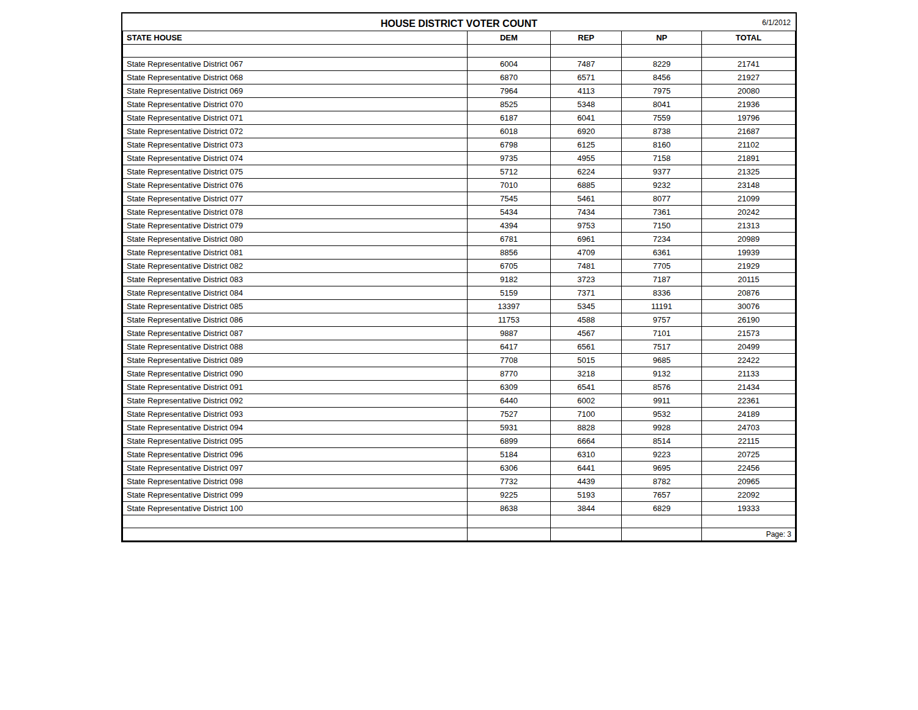HOUSE DISTRICT VOTER COUNT 6/1/2012
| STATE HOUSE | DEM | REP | NP | TOTAL |
| --- | --- | --- | --- | --- |
| State Representative District 067 | 6004 | 7487 | 8229 | 21741 |
| State Representative District 068 | 6870 | 6571 | 8456 | 21927 |
| State Representative District 069 | 7964 | 4113 | 7975 | 20080 |
| State Representative District 070 | 8525 | 5348 | 8041 | 21936 |
| State Representative District 071 | 6187 | 6041 | 7559 | 19796 |
| State Representative District 072 | 6018 | 6920 | 8738 | 21687 |
| State Representative District 073 | 6798 | 6125 | 8160 | 21102 |
| State Representative District 074 | 9735 | 4955 | 7158 | 21891 |
| State Representative District 075 | 5712 | 6224 | 9377 | 21325 |
| State Representative District 076 | 7010 | 6885 | 9232 | 23148 |
| State Representative District 077 | 7545 | 5461 | 8077 | 21099 |
| State Representative District 078 | 5434 | 7434 | 7361 | 20242 |
| State Representative District 079 | 4394 | 9753 | 7150 | 21313 |
| State Representative District 080 | 6781 | 6961 | 7234 | 20989 |
| State Representative District 081 | 8856 | 4709 | 6361 | 19939 |
| State Representative District 082 | 6705 | 7481 | 7705 | 21929 |
| State Representative District 083 | 9182 | 3723 | 7187 | 20115 |
| State Representative District 084 | 5159 | 7371 | 8336 | 20876 |
| State Representative District 085 | 13397 | 5345 | 11191 | 30076 |
| State Representative District 086 | 11753 | 4588 | 9757 | 26190 |
| State Representative District 087 | 9887 | 4567 | 7101 | 21573 |
| State Representative District 088 | 6417 | 6561 | 7517 | 20499 |
| State Representative District 089 | 7708 | 5015 | 9685 | 22422 |
| State Representative District 090 | 8770 | 3218 | 9132 | 21133 |
| State Representative District 091 | 6309 | 6541 | 8576 | 21434 |
| State Representative District 092 | 6440 | 6002 | 9911 | 22361 |
| State Representative District 093 | 7527 | 7100 | 9532 | 24189 |
| State Representative District 094 | 5931 | 8828 | 9928 | 24703 |
| State Representative District 095 | 6899 | 6664 | 8514 | 22115 |
| State Representative District 096 | 5184 | 6310 | 9223 | 20725 |
| State Representative District 097 | 6306 | 6441 | 9695 | 22456 |
| State Representative District 098 | 7732 | 4439 | 8782 | 20965 |
| State Representative District 099 | 9225 | 5193 | 7657 | 22092 |
| State Representative District 100 | 8638 | 3844 | 6829 | 19333 |
| | | | | Page: 3 |